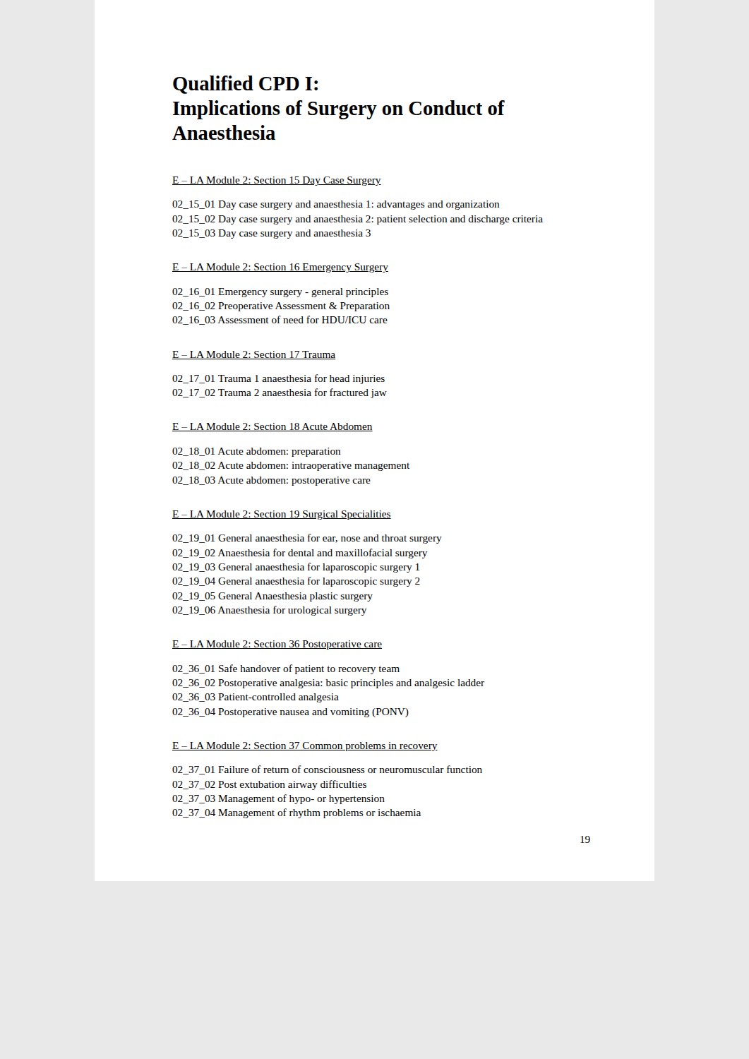Qualified CPD I:
Implications of Surgery on Conduct of Anaesthesia
E – LA Module 2: Section 15 Day Case Surgery
02_15_01 Day case surgery and anaesthesia 1: advantages and organization
02_15_02 Day case surgery and anaesthesia 2: patient selection and discharge criteria
02_15_03 Day case surgery and anaesthesia 3
E – LA Module 2: Section 16 Emergency Surgery
02_16_01 Emergency surgery - general principles
02_16_02 Preoperative Assessment & Preparation
02_16_03 Assessment of need for HDU/ICU care
E – LA Module 2: Section 17 Trauma
02_17_01 Trauma 1 anaesthesia for head injuries
02_17_02 Trauma 2 anaesthesia for fractured jaw
E – LA Module 2: Section 18 Acute Abdomen
02_18_01 Acute abdomen: preparation
02_18_02 Acute abdomen: intraoperative management
02_18_03 Acute abdomen: postoperative care
E – LA Module 2: Section 19 Surgical Specialities
02_19_01 General anaesthesia for ear, nose and throat surgery
02_19_02 Anaesthesia for dental and maxillofacial surgery
02_19_03 General anaesthesia for laparoscopic surgery 1
02_19_04 General anaesthesia for laparoscopic surgery 2
02_19_05 General Anaesthesia plastic surgery
02_19_06 Anaesthesia for urological surgery
E – LA Module 2: Section 36 Postoperative care
02_36_01 Safe handover of patient to recovery team
02_36_02 Postoperative analgesia: basic principles and analgesic ladder
02_36_03 Patient-controlled analgesia
02_36_04 Postoperative nausea and vomiting (PONV)
E – LA Module 2: Section 37 Common problems in recovery
02_37_01 Failure of return of consciousness or neuromuscular function
02_37_02 Post extubation airway difficulties
02_37_03 Management of hypo- or hypertension
02_37_04 Management of rhythm problems or ischaemia
19